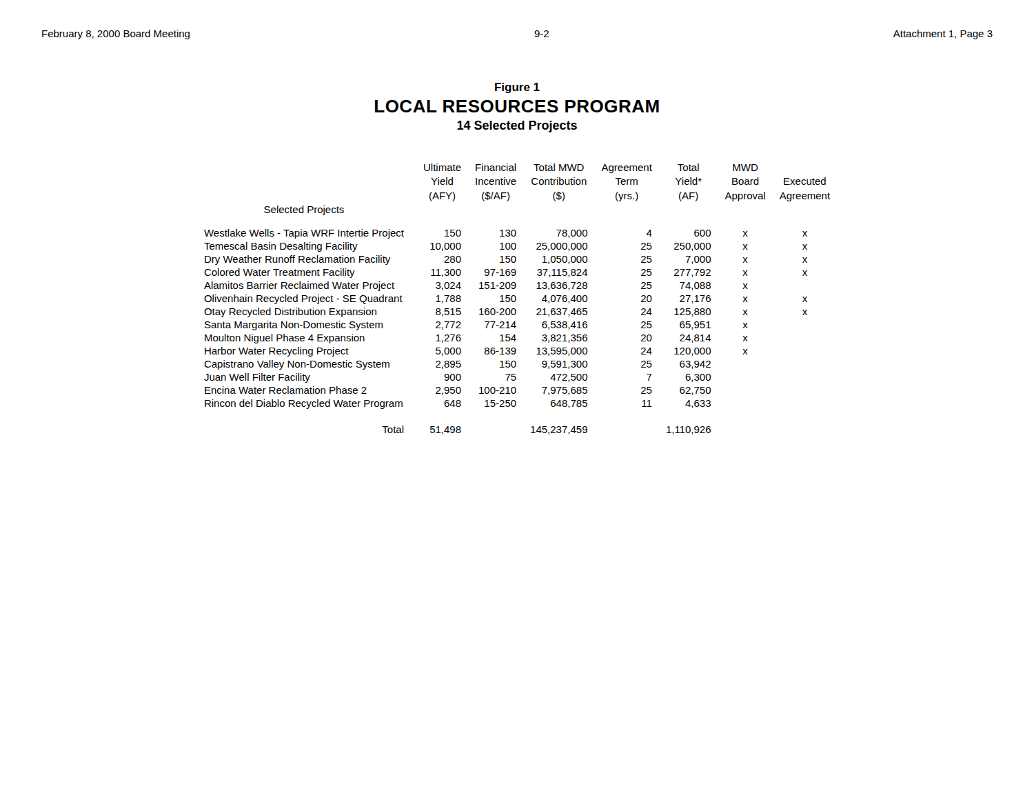February 8, 2000 Board Meeting
9-2
Attachment 1, Page 3
Figure 1
LOCAL RESOURCES PROGRAM
14 Selected Projects
| | Ultimate Yield (AFY) | Financial Incentive ($/AF) | Total MWD Contribution ($) | Agreement Term (yrs.) | Total Yield* (AF) | MWD Board Approval | Executed Agreement |
| --- | --- | --- | --- | --- | --- | --- | --- |
| Selected Projects | |
| Westlake Wells - Tapia WRF Intertie Project | 150 | 130 | 78,000 | 4 | 600 | x | x |
| Temescal Basin Desalting Facility | 10,000 | 100 | 25,000,000 | 25 | 250,000 | x | x |
| Dry Weather Runoff Reclamation Facility | 280 | 150 | 1,050,000 | 25 | 7,000 | x | x |
| Colored Water Treatment Facility | 11,300 | 97-169 | 37,115,824 | 25 | 277,792 | x | x |
| Alamitos Barrier Reclaimed Water Project | 3,024 | 151-209 | 13,636,728 | 25 | 74,088 | x | |
| Olivenhain Recycled Project - SE Quadrant | 1,788 | 150 | 4,076,400 | 20 | 27,176 | x | x |
| Otay Recycled Distribution Expansion | 8,515 | 160-200 | 21,637,465 | 24 | 125,880 | x | x |
| Santa Margarita Non-Domestic System | 2,772 | 77-214 | 6,538,416 | 25 | 65,951 | x | |
| Moulton Niguel Phase 4 Expansion | 1,276 | 154 | 3,821,356 | 20 | 24,814 | x | |
| Harbor Water Recycling Project | 5,000 | 86-139 | 13,595,000 | 24 | 120,000 | x | |
| Capistrano Valley Non-Domestic System | 2,895 | 150 | 9,591,300 | 25 | 63,942 | | |
| Juan Well Filter Facility | 900 | 75 | 472,500 | 7 | 6,300 | | |
| Encina Water Reclamation Phase 2 | 2,950 | 100-210 | 7,975,685 | 25 | 62,750 | | |
| Rincon del Diablo Recycled Water Program | 648 | 15-250 | 648,785 | 11 | 4,633 | | |
| Total | 51,498 | | 145,237,459 | | 1,110,926 | | |